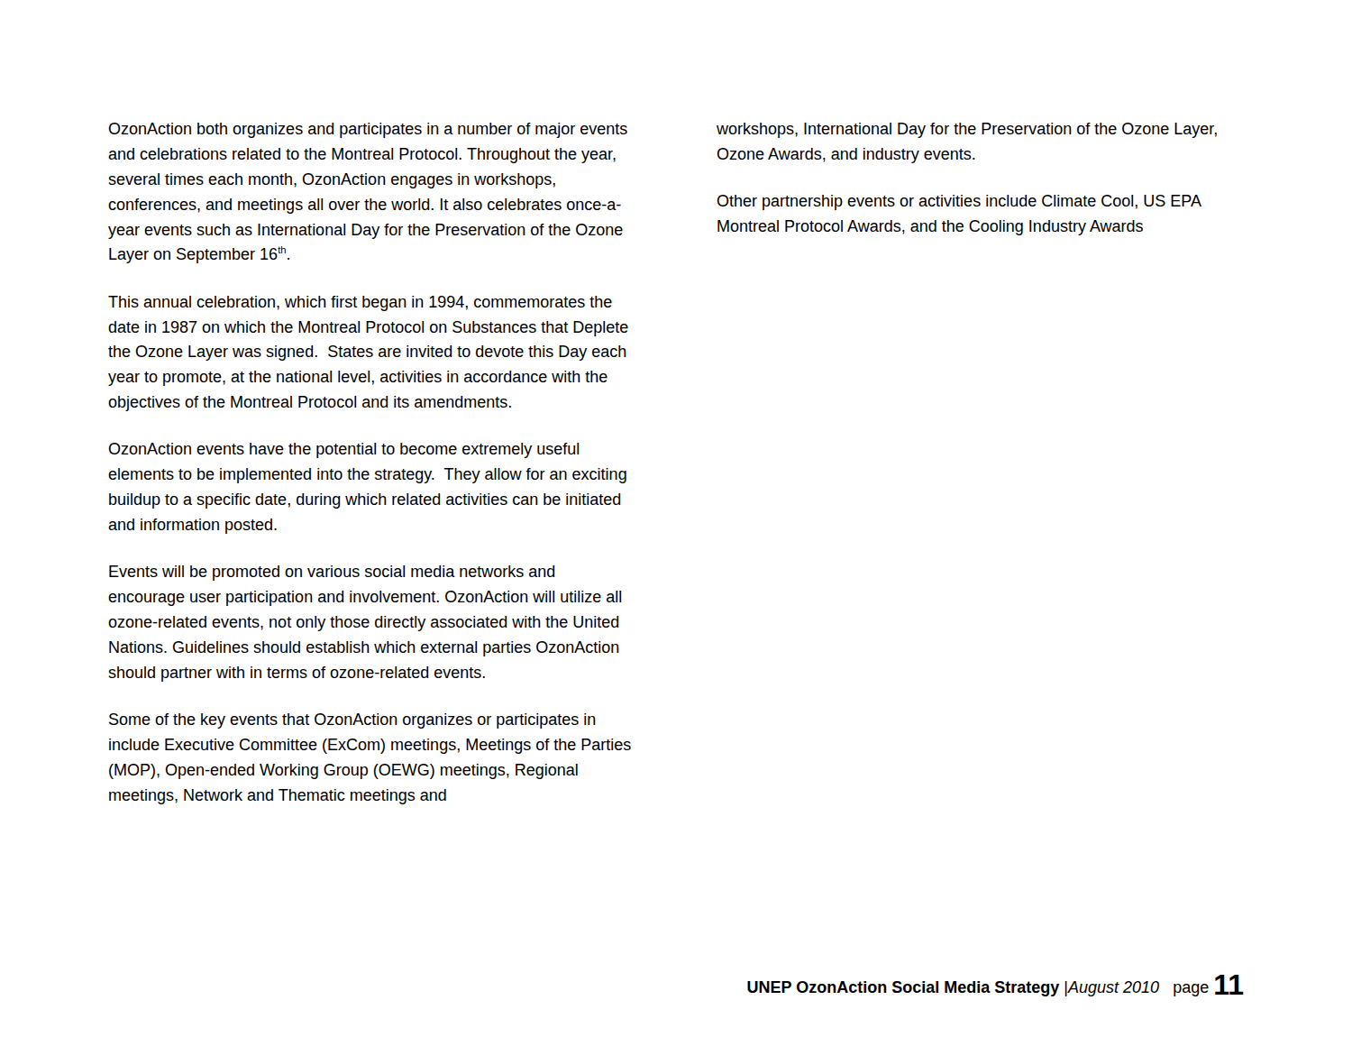OzonAction both organizes and participates in a number of major events and celebrations related to the Montreal Protocol. Throughout the year, several times each month, OzonAction engages in workshops, conferences, and meetings all over the world. It also celebrates once-a-year events such as International Day for the Preservation of the Ozone Layer on September 16th.
This annual celebration, which first began in 1994, commemorates the date in 1987 on which the Montreal Protocol on Substances that Deplete the Ozone Layer was signed. States are invited to devote this Day each year to promote, at the national level, activities in accordance with the objectives of the Montreal Protocol and its amendments.
OzonAction events have the potential to become extremely useful elements to be implemented into the strategy. They allow for an exciting buildup to a specific date, during which related activities can be initiated and information posted.
Events will be promoted on various social media networks and encourage user participation and involvement. OzonAction will utilize all ozone-related events, not only those directly associated with the United Nations. Guidelines should establish which external parties OzonAction should partner with in terms of ozone-related events.
Some of the key events that OzonAction organizes or participates in include Executive Committee (ExCom) meetings, Meetings of the Parties (MOP), Open-ended Working Group (OEWG) meetings, Regional meetings, Network and Thematic meetings and
workshops, International Day for the Preservation of the Ozone Layer, Ozone Awards, and industry events.
Other partnership events or activities include Climate Cool, US EPA Montreal Protocol Awards, and the Cooling Industry Awards
UNEP OzonAction Social Media Strategy |August 2010 page 11